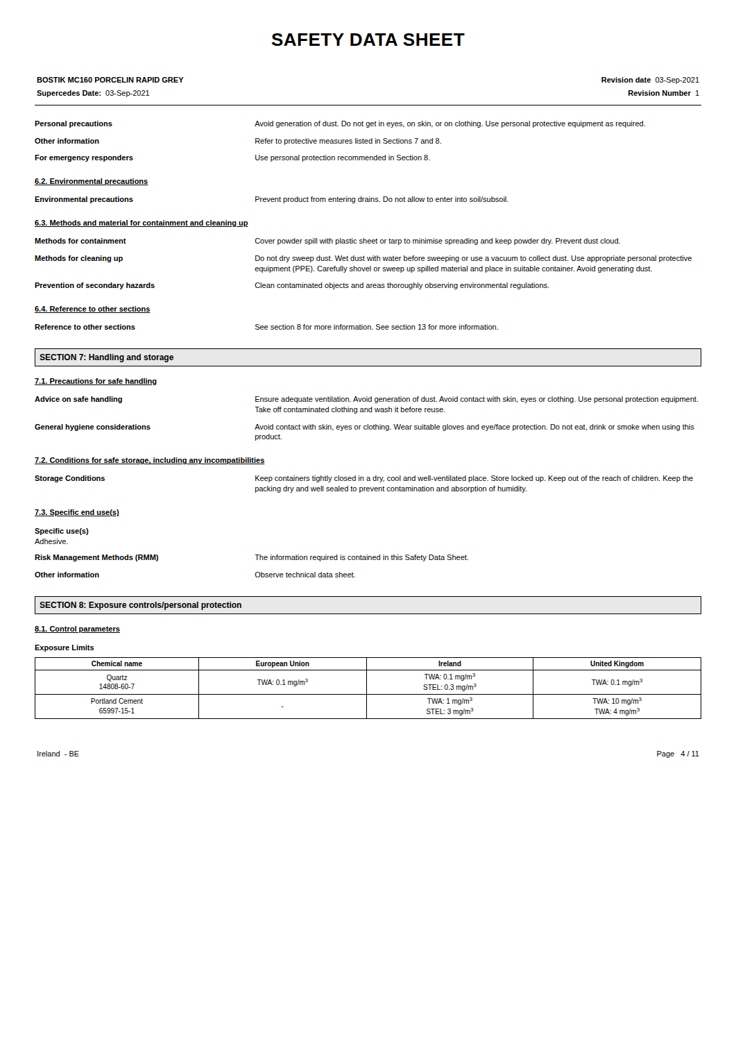SAFETY DATA SHEET
| BOSTIK MC160 PORCELIN RAPID GREY | Revision date 03-Sep-2021 |
| Supercedes Date: 03-Sep-2021 | Revision Number 1 |
| Personal precautions | Avoid generation of dust. Do not get in eyes, on skin, or on clothing. Use personal protective equipment as required. |
| Other information | Refer to protective measures listed in Sections 7 and 8. |
| For emergency responders | Use personal protection recommended in Section 8. |
6.2. Environmental precautions
| Environmental precautions | Prevent product from entering drains. Do not allow to enter into soil/subsoil. |
6.3. Methods and material for containment and cleaning up
| Methods for containment | Cover powder spill with plastic sheet or tarp to minimise spreading and keep powder dry. Prevent dust cloud. |
| Methods for cleaning up | Do not dry sweep dust. Wet dust with water before sweeping or use a vacuum to collect dust. Use appropriate personal protective equipment (PPE). Carefully shovel or sweep up spilled material and place in suitable container. Avoid generating dust. |
| Prevention of secondary hazards | Clean contaminated objects and areas thoroughly observing environmental regulations. |
6.4. Reference to other sections
| Reference to other sections | See section 8 for more information. See section 13 for more information. |
SECTION 7: Handling and storage
7.1. Precautions for safe handling
| Advice on safe handling | Ensure adequate ventilation. Avoid generation of dust. Avoid contact with skin, eyes or clothing. Use personal protection equipment. Take off contaminated clothing and wash it before reuse. |
| General hygiene considerations | Avoid contact with skin, eyes or clothing. Wear suitable gloves and eye/face protection. Do not eat, drink or smoke when using this product. |
7.2. Conditions for safe storage, including any incompatibilities
| Storage Conditions | Keep containers tightly closed in a dry, cool and well-ventilated place. Store locked up. Keep out of the reach of children. Keep the packing dry and well sealed to prevent contamination and absorption of humidity. |
7.3. Specific end use(s)
Specific use(s)
Adhesive.
| Risk Management Methods (RMM) | The information required is contained in this Safety Data Sheet. |
| Other information | Observe technical data sheet. |
SECTION 8: Exposure controls/personal protection
8.1. Control parameters
Exposure Limits
| Chemical name | European Union | Ireland | United Kingdom |
| --- | --- | --- | --- |
| Quartz 14808-60-7 | TWA: 0.1 mg/m 3 | TWA: 0.1 mg/m 3 STEL: 0.3 mg/m 3 | TWA: 0.1 mg/m 3 |
| Portland Cement 65997-15-1 | - | TWA: 1 mg/m 3 STEL: 3 mg/m 3 | TWA: 10 mg/m 3 TWA: 4 mg/m 3 |
| Ireland - BE | Page 4 / 11 |